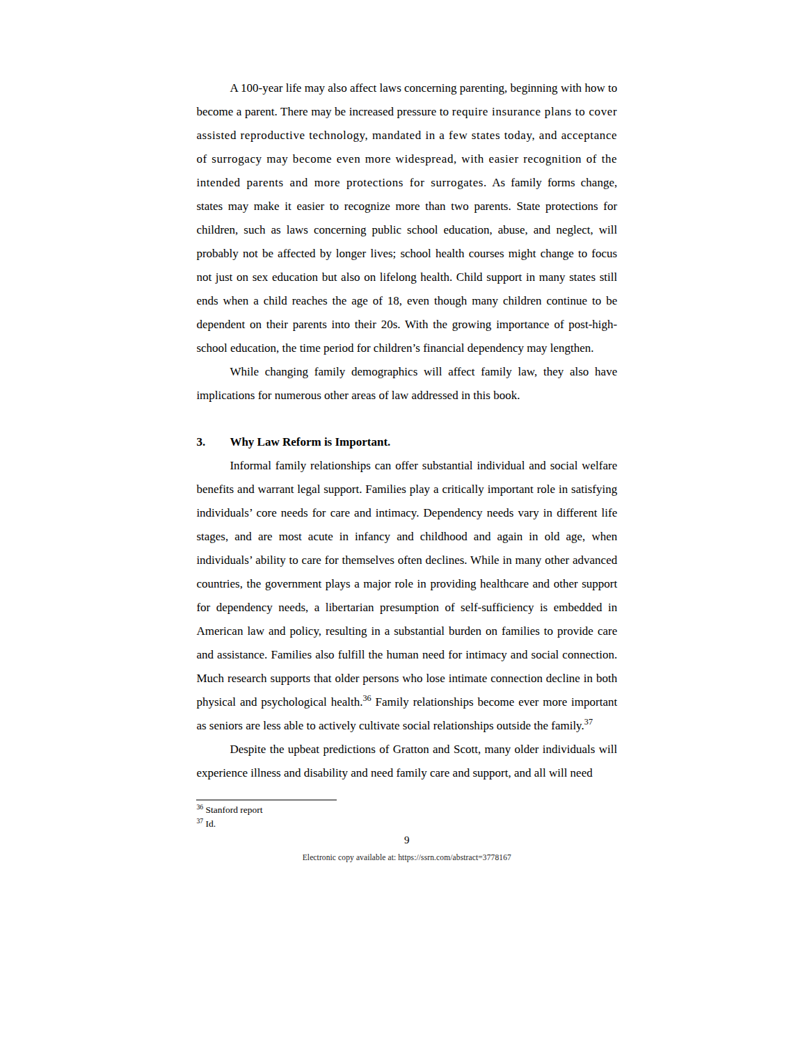A 100-year life may also affect laws concerning parenting, beginning with how to become a parent. There may be increased pressure to require insurance plans to cover assisted reproductive technology, mandated in a few states today, and acceptance of surrogacy may become even more widespread, with easier recognition of the intended parents and more protections for surrogates. As family forms change, states may make it easier to recognize more than two parents. State protections for children, such as laws concerning public school education, abuse, and neglect, will probably not be affected by longer lives; school health courses might change to focus not just on sex education but also on lifelong health. Child support in many states still ends when a child reaches the age of 18, even though many children continue to be dependent on their parents into their 20s. With the growing importance of post-high-school education, the time period for children’s financial dependency may lengthen.
While changing family demographics will affect family law, they also have implications for numerous other areas of law addressed in this book.
3. Why Law Reform is Important.
Informal family relationships can offer substantial individual and social welfare benefits and warrant legal support. Families play a critically important role in satisfying individuals’ core needs for care and intimacy. Dependency needs vary in different life stages, and are most acute in infancy and childhood and again in old age, when individuals’ ability to care for themselves often declines. While in many other advanced countries, the government plays a major role in providing healthcare and other support for dependency needs, a libertarian presumption of self-sufficiency is embedded in American law and policy, resulting in a substantial burden on families to provide care and assistance. Families also fulfill the human need for intimacy and social connection. Much research supports that older persons who lose intimate connection decline in both physical and psychological health.36 Family relationships become ever more important as seniors are less able to actively cultivate social relationships outside the family.37
Despite the upbeat predictions of Gratton and Scott, many older individuals will experience illness and disability and need family care and support, and all will need
36 Stanford report
37 Id.
9
Electronic copy available at: https://ssrn.com/abstract=3778167